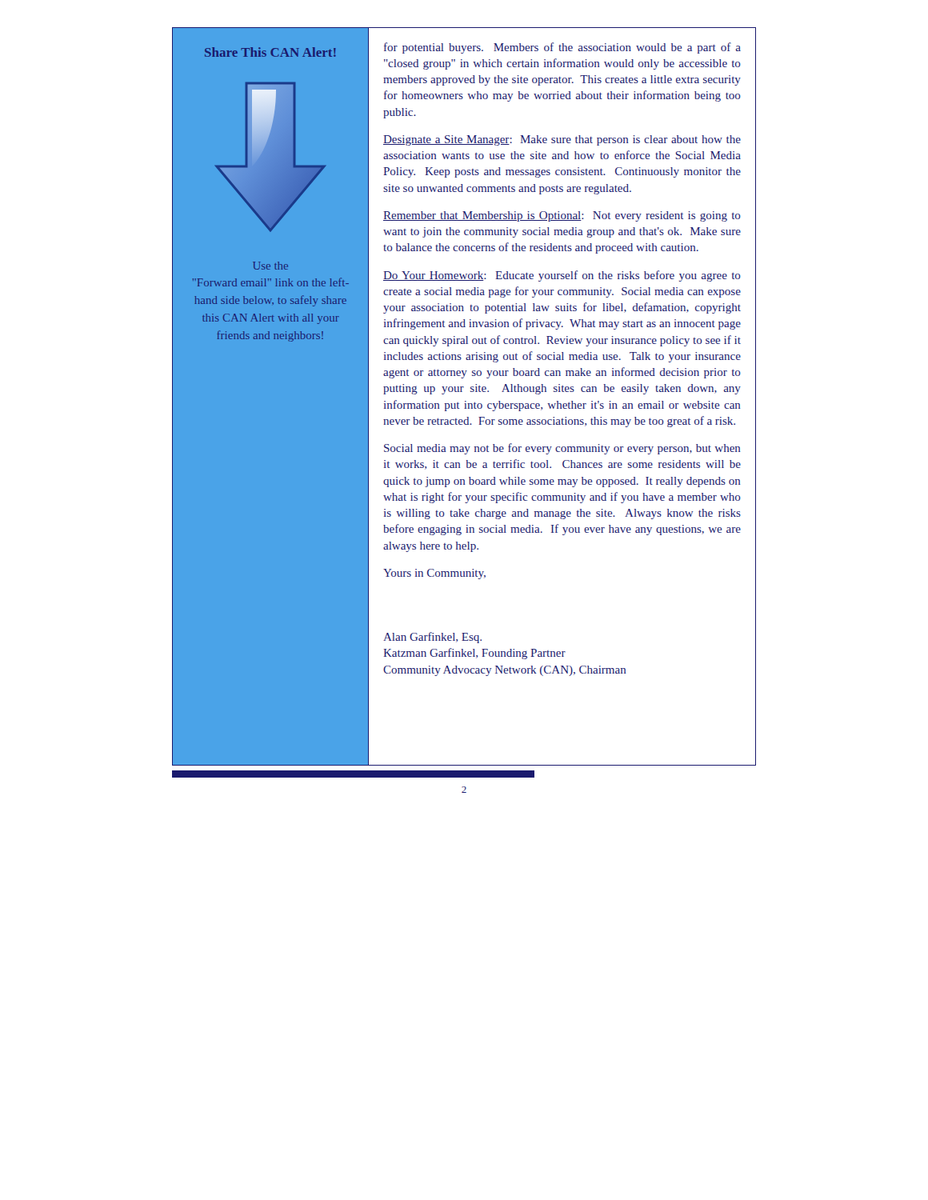Share This CAN Alert!
Use the
"Forward email" link on the left-hand side below, to safely share this CAN Alert with all your friends and neighbors!
for potential buyers. Members of the association would be a part of a "closed group" in which certain information would only be accessible to members approved by the site operator. This creates a little extra security for homeowners who may be worried about their information being too public.
Designate a Site Manager: Make sure that person is clear about how the association wants to use the site and how to enforce the Social Media Policy. Keep posts and messages consistent. Continuously monitor the site so unwanted comments and posts are regulated.
Remember that Membership is Optional: Not every resident is going to want to join the community social media group and that's ok. Make sure to balance the concerns of the residents and proceed with caution.
Do Your Homework: Educate yourself on the risks before you agree to create a social media page for your community. Social media can expose your association to potential law suits for libel, defamation, copyright infringement and invasion of privacy. What may start as an innocent page can quickly spiral out of control. Review your insurance policy to see if it includes actions arising out of social media use. Talk to your insurance agent or attorney so your board can make an informed decision prior to putting up your site. Although sites can be easily taken down, any information put into cyberspace, whether it's in an email or website can never be retracted. For some associations, this may be too great of a risk.
Social media may not be for every community or every person, but when it works, it can be a terrific tool. Chances are some residents will be quick to jump on board while some may be opposed. It really depends on what is right for your specific community and if you have a member who is willing to take charge and manage the site. Always know the risks before engaging in social media. If you ever have any questions, we are always here to help.
Yours in Community,
Alan Garfinkel, Esq.
Katzman Garfinkel, Founding Partner
Community Advocacy Network (CAN), Chairman
2